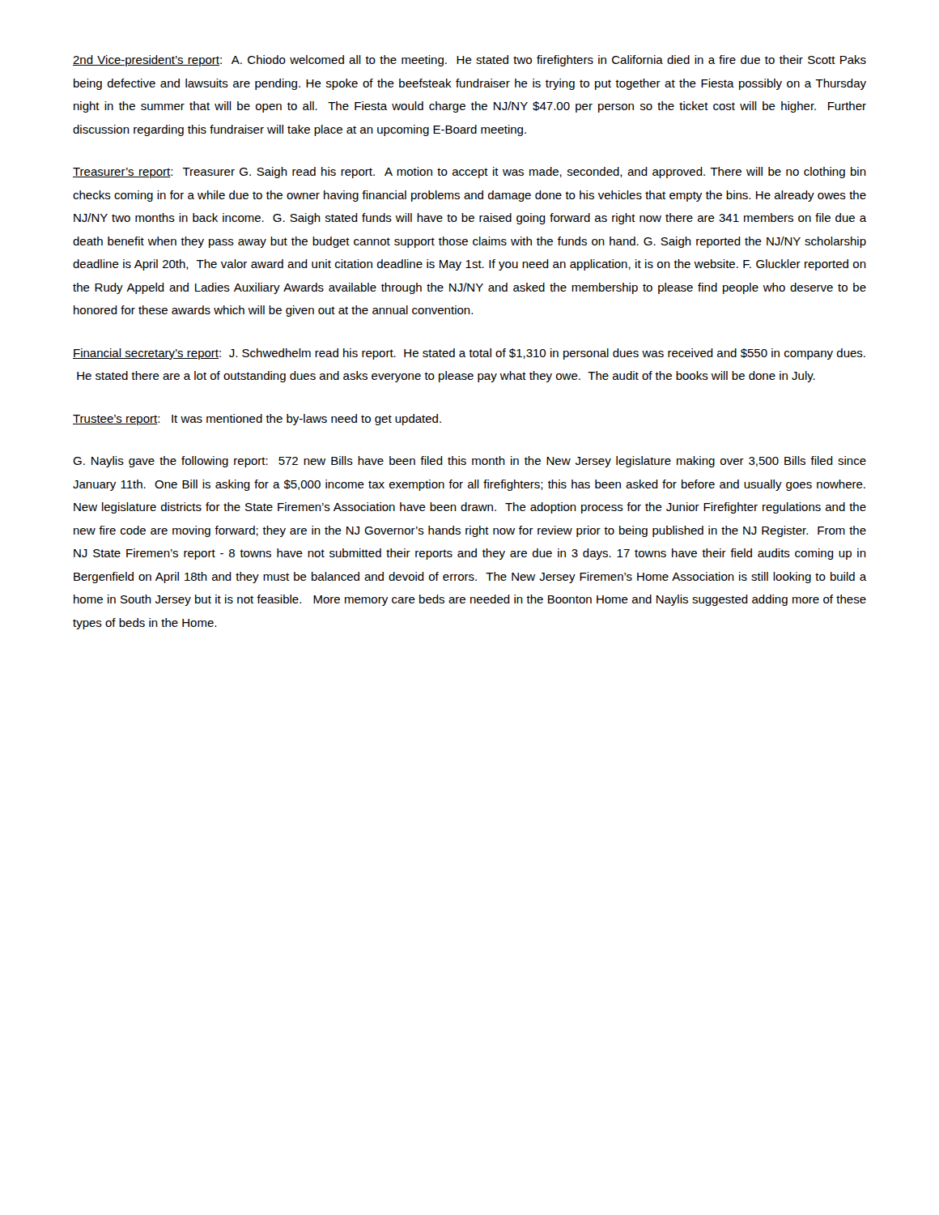2nd Vice-president’s report: A. Chiodo welcomed all to the meeting. He stated two firefighters in California died in a fire due to their Scott Paks being defective and lawsuits are pending. He spoke of the beefsteak fundraiser he is trying to put together at the Fiesta possibly on a Thursday night in the summer that will be open to all. The Fiesta would charge the NJ/NY $47.00 per person so the ticket cost will be higher. Further discussion regarding this fundraiser will take place at an upcoming E-Board meeting.
Treasurer’s report: Treasurer G. Saigh read his report. A motion to accept it was made, seconded, and approved. There will be no clothing bin checks coming in for a while due to the owner having financial problems and damage done to his vehicles that empty the bins. He already owes the NJ/NY two months in back income. G. Saigh stated funds will have to be raised going forward as right now there are 341 members on file due a death benefit when they pass away but the budget cannot support those claims with the funds on hand. G. Saigh reported the NJ/NY scholarship deadline is April 20th, The valor award and unit citation deadline is May 1st. If you need an application, it is on the website. F. Gluckler reported on the Rudy Appeld and Ladies Auxiliary Awards available through the NJ/NY and asked the membership to please find people who deserve to be honored for these awards which will be given out at the annual convention.
Financial secretary’s report: J. Schwedhelm read his report. He stated a total of $1,310 in personal dues was received and $550 in company dues. He stated there are a lot of outstanding dues and asks everyone to please pay what they owe. The audit of the books will be done in July.
Trustee’s report: It was mentioned the by-laws need to get updated.
G. Naylis gave the following report: 572 new Bills have been filed this month in the New Jersey legislature making over 3,500 Bills filed since January 11th. One Bill is asking for a $5,000 income tax exemption for all firefighters; this has been asked for before and usually goes nowhere. New legislature districts for the State Firemen’s Association have been drawn. The adoption process for the Junior Firefighter regulations and the new fire code are moving forward; they are in the NJ Governor’s hands right now for review prior to being published in the NJ Register. From the NJ State Firemen’s report - 8 towns have not submitted their reports and they are due in 3 days. 17 towns have their field audits coming up in Bergenfield on April 18th and they must be balanced and devoid of errors. The New Jersey Firemen’s Home Association is still looking to build a home in South Jersey but it is not feasible. More memory care beds are needed in the Boonton Home and Naylis suggested adding more of these types of beds in the Home.